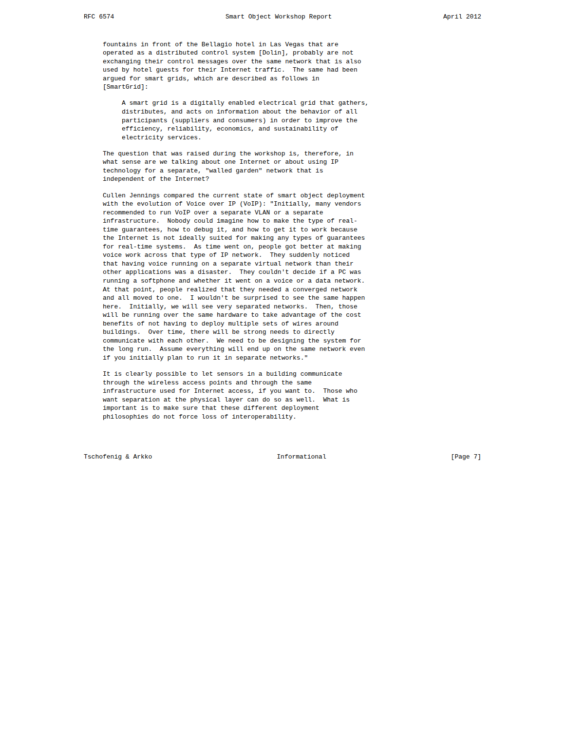RFC 6574 Smart Object Workshop Report April 2012
fountains in front of the Bellagio hotel in Las Vegas that are operated as a distributed control system [Dolin], probably are not exchanging their control messages over the same network that is also used by hotel guests for their Internet traffic. The same had been argued for smart grids, which are described as follows in [SmartGrid]:
A smart grid is a digitally enabled electrical grid that gathers, distributes, and acts on information about the behavior of all participants (suppliers and consumers) in order to improve the efficiency, reliability, economics, and sustainability of electricity services.
The question that was raised during the workshop is, therefore, in what sense are we talking about one Internet or about using IP technology for a separate, "walled garden" network that is independent of the Internet?
Cullen Jennings compared the current state of smart object deployment with the evolution of Voice over IP (VoIP): "Initially, many vendors recommended to run VoIP over a separate VLAN or a separate infrastructure. Nobody could imagine how to make the type of real- time guarantees, how to debug it, and how to get it to work because the Internet is not ideally suited for making any types of guarantees for real-time systems. As time went on, people got better at making voice work across that type of IP network. They suddenly noticed that having voice running on a separate virtual network than their other applications was a disaster. They couldn't decide if a PC was running a softphone and whether it went on a voice or a data network. At that point, people realized that they needed a converged network and all moved to one. I wouldn't be surprised to see the same happen here. Initially, we will see very separated networks. Then, those will be running over the same hardware to take advantage of the cost benefits of not having to deploy multiple sets of wires around buildings. Over time, there will be strong needs to directly communicate with each other. We need to be designing the system for the long run. Assume everything will end up on the same network even if you initially plan to run it in separate networks."
It is clearly possible to let sensors in a building communicate through the wireless access points and through the same infrastructure used for Internet access, if you want to. Those who want separation at the physical layer can do so as well. What is important is to make sure that these different deployment philosophies do not force loss of interoperability.
Tschofenig & Arkko Informational [Page 7]